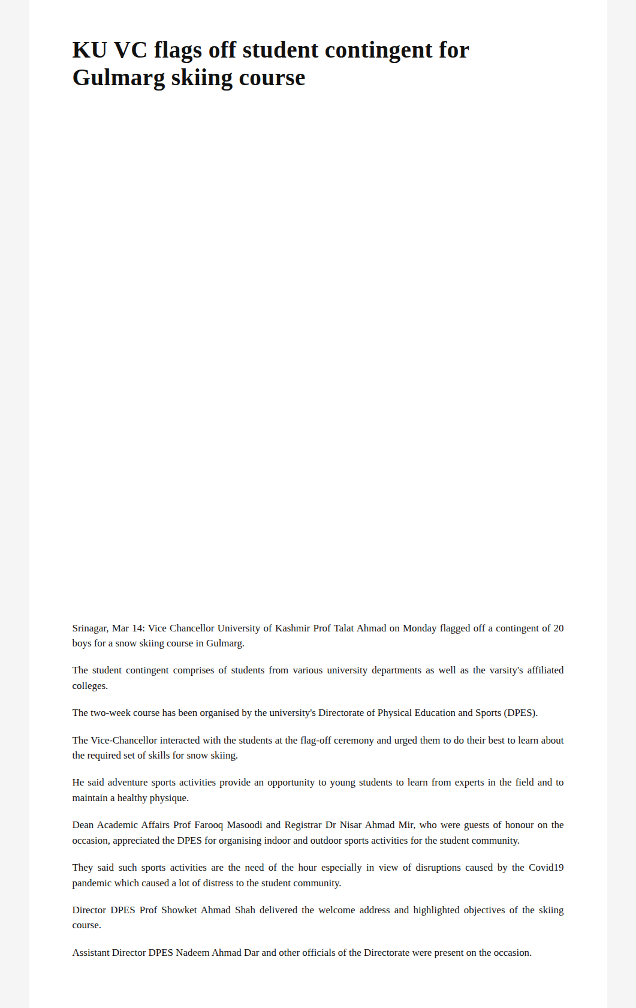KU VC flags off student contingent for Gulmarg skiing course
Srinagar, Mar 14: Vice Chancellor University of Kashmir Prof Talat Ahmad on Monday flagged off a contingent of 20 boys for a snow skiing course in Gulmarg.
The student contingent comprises of students from various university departments as well as the varsity's affiliated colleges.
The two-week course has been organised by the university's Directorate of Physical Education and Sports (DPES).
The Vice-Chancellor interacted with the students at the flag-off ceremony and urged them to do their best to learn about the required set of skills for snow skiing.
He said adventure sports activities provide an opportunity to young students to learn from experts in the field and to maintain a healthy physique.
Dean Academic Affairs Prof Farooq Masoodi and Registrar Dr Nisar Ahmad Mir, who were guests of honour on the occasion, appreciated the DPES for organising indoor and outdoor sports activities for the student community.
They said such sports activities are the need of the hour especially in view of disruptions caused by the Covid19 pandemic which caused a lot of distress to the student community.
Director DPES Prof Showket Ahmad Shah delivered the welcome address and highlighted objectives of the skiing course.
Assistant Director DPES Nadeem Ahmad Dar and other officials of the Directorate were present on the occasion.